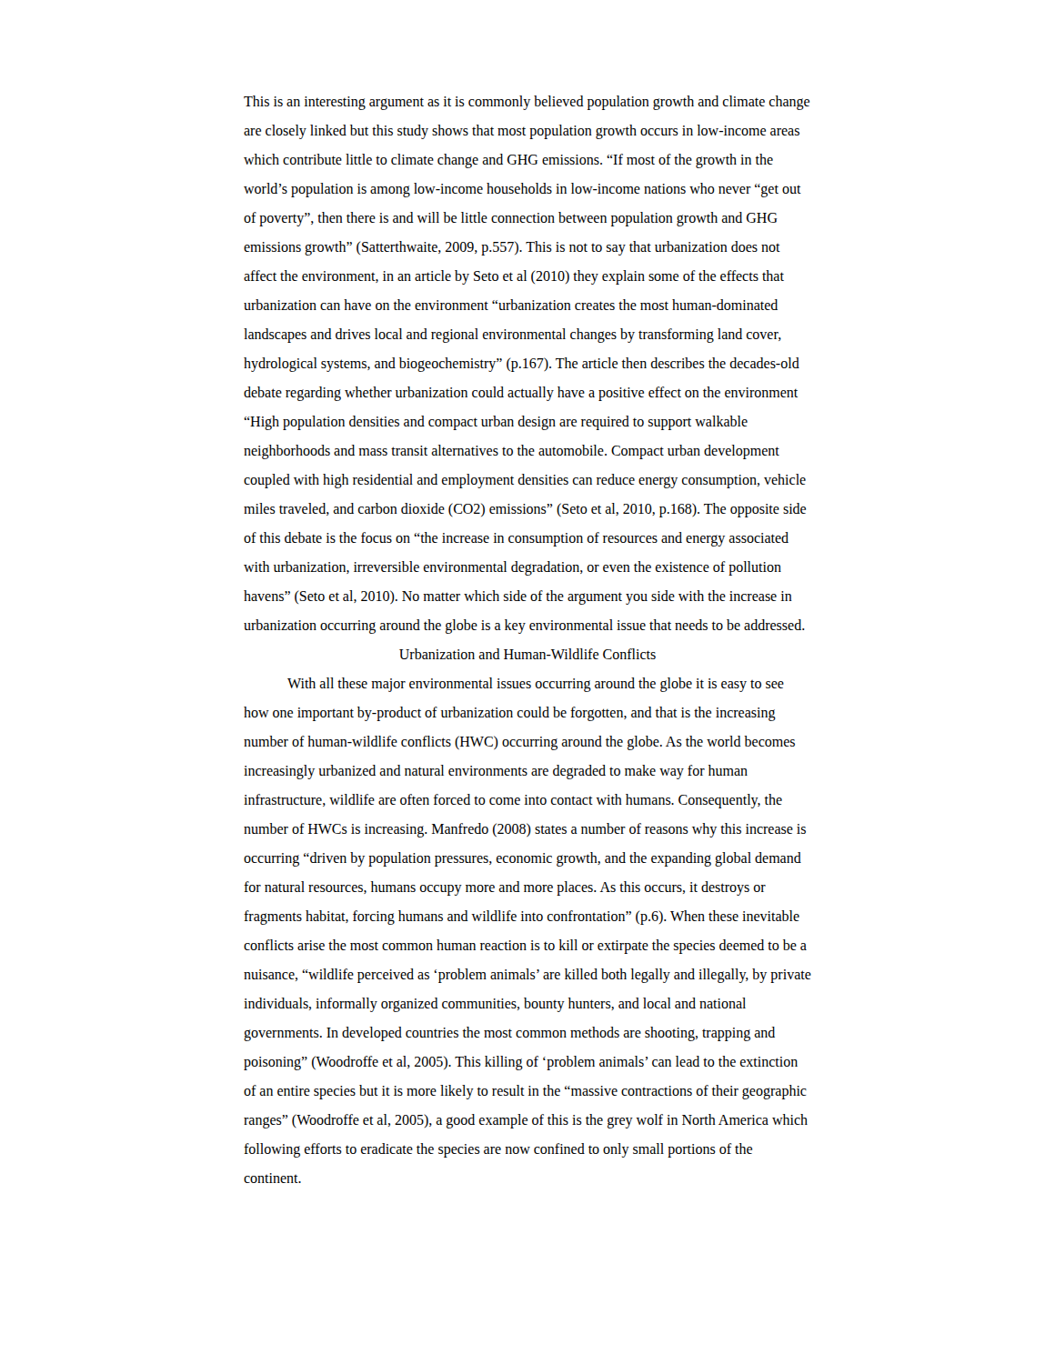This is an interesting argument as it is commonly believed population growth and climate change are closely linked but this study shows that most population growth occurs in low-income areas which contribute little to climate change and GHG emissions. “If most of the growth in the world’s population is among low-income households in low-income nations who never “get out of poverty”, then there is and will be little connection between population growth and GHG emissions growth” (Satterthwaite, 2009, p.557). This is not to say that urbanization does not affect the environment, in an article by Seto et al (2010) they explain some of the effects that urbanization can have on the environment “urbanization creates the most human-dominated landscapes and drives local and regional environmental changes by transforming land cover, hydrological systems, and biogeochemistry” (p.167). The article then describes the decades-old debate regarding whether urbanization could actually have a positive effect on the environment “High population densities and compact urban design are required to support walkable neighborhoods and mass transit alternatives to the automobile. Compact urban development coupled with high residential and employment densities can reduce energy consumption, vehicle miles traveled, and carbon dioxide (CO2) emissions” (Seto et al, 2010, p.168). The opposite side of this debate is the focus on “the increase in consumption of resources and energy associated with urbanization, irreversible environmental degradation, or even the existence of pollution havens” (Seto et al, 2010). No matter which side of the argument you side with the increase in urbanization occurring around the globe is a key environmental issue that needs to be addressed.
Urbanization and Human-Wildlife Conflicts
With all these major environmental issues occurring around the globe it is easy to see how one important by-product of urbanization could be forgotten, and that is the increasing number of human-wildlife conflicts (HWC) occurring around the globe. As the world becomes increasingly urbanized and natural environments are degraded to make way for human infrastructure, wildlife are often forced to come into contact with humans. Consequently, the number of HWCs is increasing. Manfredo (2008) states a number of reasons why this increase is occurring “driven by population pressures, economic growth, and the expanding global demand for natural resources, humans occupy more and more places. As this occurs, it destroys or fragments habitat, forcing humans and wildlife into confrontation” (p.6). When these inevitable conflicts arise the most common human reaction is to kill or extirpate the species deemed to be a nuisance, “wildlife perceived as ‘problem animals’ are killed both legally and illegally, by private individuals, informally organized communities, bounty hunters, and local and national governments. In developed countries the most common methods are shooting, trapping and poisoning” (Woodroffe et al, 2005). This killing of ‘problem animals’ can lead to the extinction of an entire species but it is more likely to result in the “massive contractions of their geographic ranges” (Woodroffe et al, 2005), a good example of this is the grey wolf in North America which following efforts to eradicate the species are now confined to only small portions of the continent.